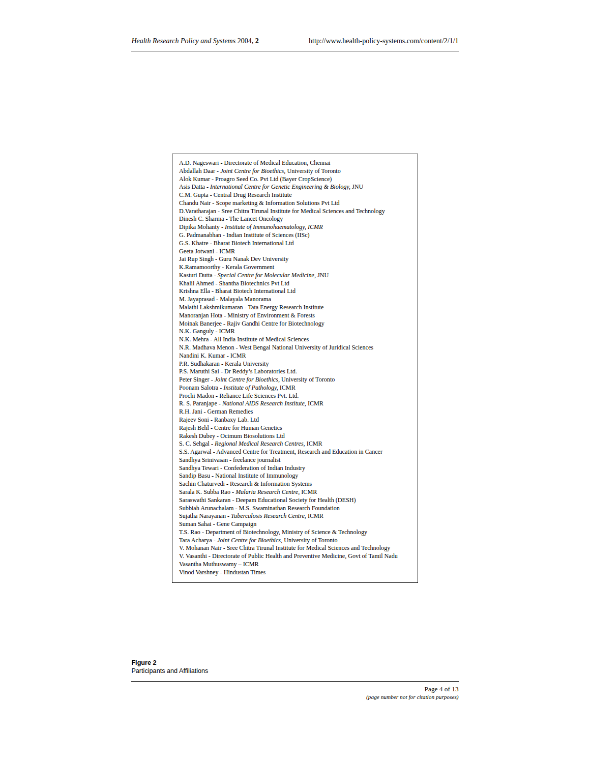Health Research Policy and Systems 2004, 2
http://www.health-policy-systems.com/content/2/1/1
A.D. Nageswari - Directorate of Medical Education, Chennai
Abdallah Daar - Joint Centre for Bioethics, University of Toronto
Alok Kumar - Proagro Seed Co. Pvt Ltd (Bayer CropScience)
Asis Datta - International Centre for Genetic Engineering & Biology, JNU
C.M. Gupta - Central Drug Research Institute
Chandu Nair - Scope marketing & Information Solutions Pvt Ltd
D.Varatharajan - Sree Chitra Tirunal Institute for Medical Sciences and Technology
Dinesh C. Sharma - The Lancet Oncology
Dipika Mohanty - Institute of Immunohaematology, ICMR
G. Padmanabhan - Indian Institute of Sciences (IISc)
G.S. Khatre - Bharat Biotech International Ltd
Geeta Jotwani - ICMR
Jai Rup Singh - Guru Nanak Dev University
K.Ramamoorthy - Kerala Government
Kasturi Dutta - Special Centre for Molecular Medicine, JNU
Khalil Ahmed - Shantha Biotechnics Pvt Ltd
Krishna Ella - Bharat Biotech International Ltd
M. Jayaprasad - Malayala Manorama
Malathi Lakshmikumaran - Tata Energy Research Institute
Manoranjan Hota - Ministry of Environment & Forests
Moinak Banerjee - Rajiv Gandhi Centre for Biotechnology
N.K. Ganguly - ICMR
N.K. Mehra - All India Institute of Medical Sciences
N.R. Madhava Menon - West Bengal National University of Juridical Sciences
Nandini K. Kumar - ICMR
P.R. Sudhakaran - Kerala University
P.S. Maruthi Sai - Dr Reddy’s Laboratories Ltd.
Peter Singer - Joint Centre for Bioethics, University of Toronto
Poonam Salotra - Institute of Pathology, ICMR
Prochi Madon - Reliance Life Sciences Pvt. Ltd.
R. S. Paranjape - National AIDS Research Institute, ICMR
R.H. Jani - German Remedies
Rajeev Soni - Ranbaxy Lab. Ltd
Rajesh Behl - Centre for Human Genetics
Rakesh Dubey - Ocimum Biosolutions Ltd
S. C. Sehgal - Regional Medical Research Centres, ICMR
S.S. Agarwal - Advanced Centre for Treatment, Research and Education in Cancer
Sandhya Srinivasan - freelance journalist
Sandhya Tewari - Confederation of Indian Industry
Sandip Basu - National Institute of Immunology
Sachin Chaturvedi - Research & Information Systems
Sarala K. Subba Rao - Malaria Research Centre, ICMR
Saraswathi Sankaran - Deepam Educational Society for Health (DESH)
Subbiah Arunachalam - M.S. Swaminathan Research Foundation
Sujatha Narayanan - Tuberculosis Research Centre, ICMR
Suman Sahai - Gene Campaign
T.S. Rao - Department of Biotechnology, Ministry of Science & Technology
Tara Acharya - Joint Centre for Bioethics, University of Toronto
V. Mohanan Nair - Sree Chitra Tirunal Institute for Medical Sciences and Technology
V. Vasanthi - Directorate of Public Health and Preventive Medicine, Govt of Tamil Nadu
Vasantha Muthuswamy – ICMR
Vinod Varshney - Hindustan Times
Figure 2 Participants and Affiliations
Page 4 of 13
(page number not for citation purposes)